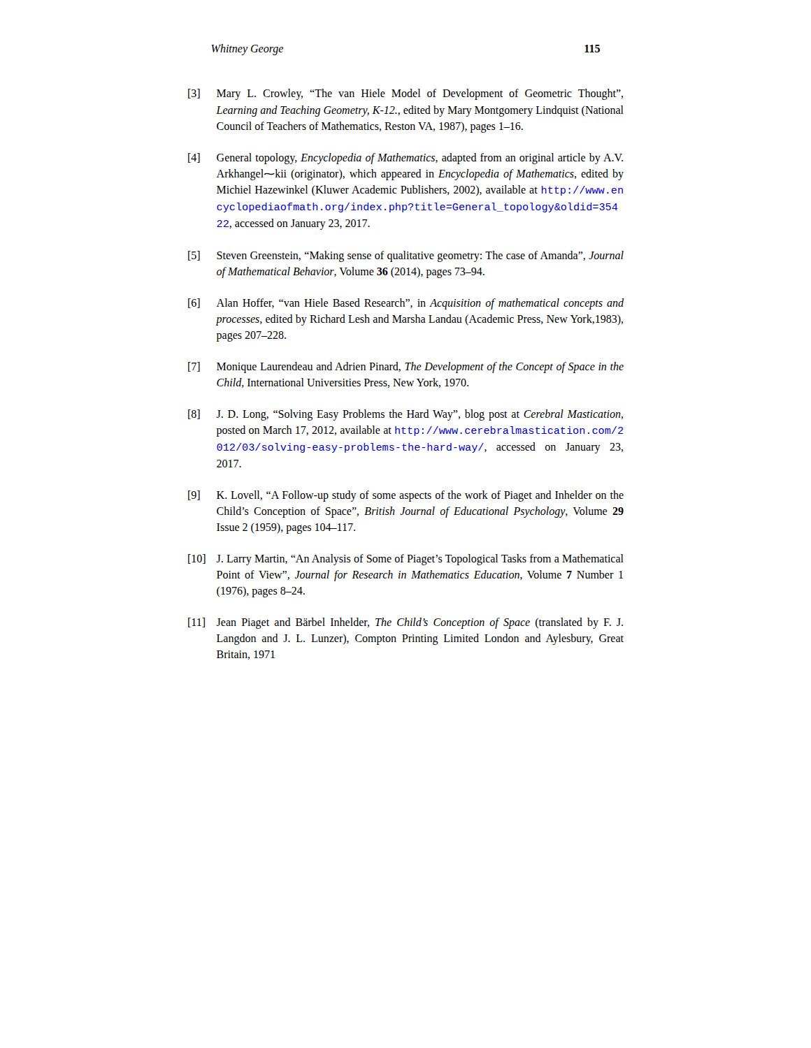Whitney George 115
[3] Mary L. Crowley, “The van Hiele Model of Development of Geometric Thought”, Learning and Teaching Geometry, K-12., edited by Mary Montgomery Lindquist (National Council of Teachers of Mathematics, Reston VA, 1987), pages 1–16.
[4] General topology, Encyclopedia of Mathematics, adapted from an original article by A.V. Arkhangel⁓kii (originator), which appeared in Encyclopedia of Mathematics, edited by Michiel Hazewinkel (Kluwer Academic Publishers, 2002), available at http://www.encyclopediaofmath.org/index.php?title=General_topology&oldid=35422, accessed on January 23, 2017.
[5] Steven Greenstein, “Making sense of qualitative geometry: The case of Amanda”, Journal of Mathematical Behavior, Volume 36 (2014), pages 73–94.
[6] Alan Hoffer, “van Hiele Based Research”, in Acquisition of mathematical concepts and processes, edited by Richard Lesh and Marsha Landau (Academic Press, New York,1983), pages 207–228.
[7] Monique Laurendeau and Adrien Pinard, The Development of the Concept of Space in the Child, International Universities Press, New York, 1970.
[8] J. D. Long, “Solving Easy Problems the Hard Way”, blog post at Cerebral Mastication, posted on March 17, 2012, available at http://www.cerebralmastication.com/2012/03/solving-easy-problems-the-hard-way/, accessed on January 23, 2017.
[9] K. Lovell, “A Follow-up study of some aspects of the work of Piaget and Inhelder on the Child’s Conception of Space”, British Journal of Educational Psychology, Volume 29 Issue 2 (1959), pages 104–117.
[10] J. Larry Martin, “An Analysis of Some of Piaget’s Topological Tasks from a Mathematical Point of View”, Journal for Research in Mathematics Education, Volume 7 Number 1 (1976), pages 8–24.
[11] Jean Piaget and Bärbel Inhelder, The Child’s Conception of Space (translated by F. J. Langdon and J. L. Lunzer), Compton Printing Limited London and Aylesbury, Great Britain, 1971